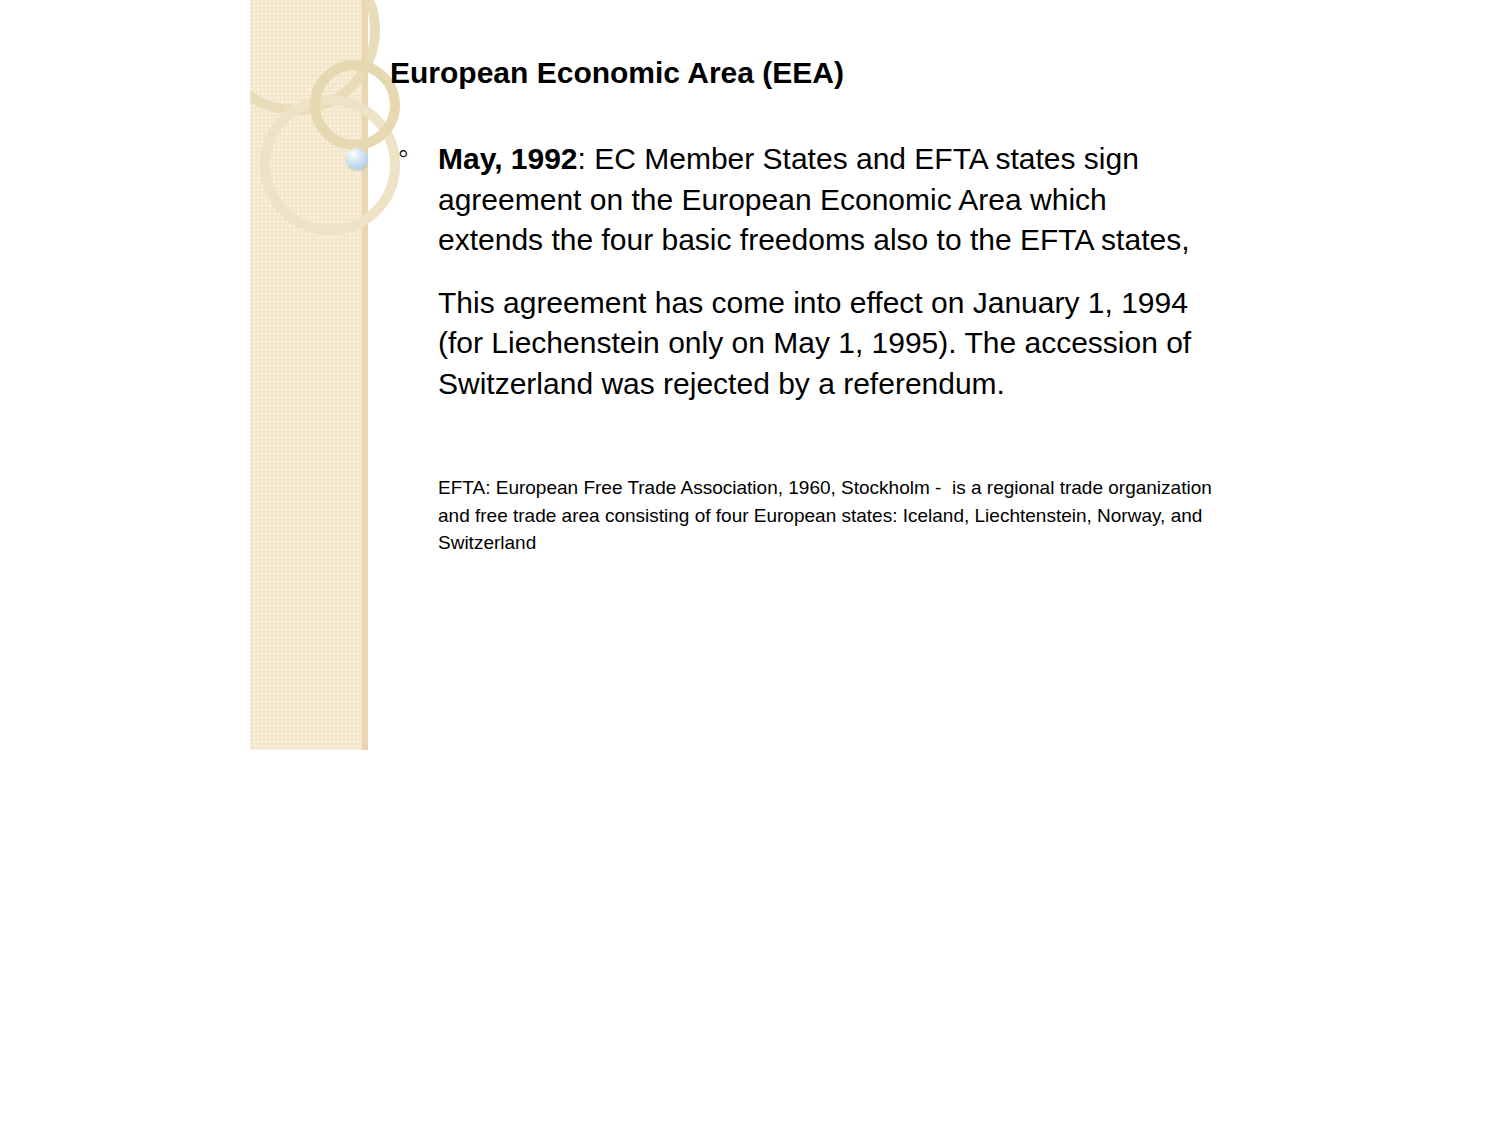European Economic Area (EEA)
May, 1992: EC Member States and EFTA states sign agreement on the European Economic Area which extends the four basic freedoms also to the EFTA states,
This agreement has come into effect on January 1, 1994 (for Liechenstein only on May 1, 1995). The accession of Switzerland was rejected by a referendum.
EFTA: European Free Trade Association, 1960, Stockholm - is a regional trade organization and free trade area consisting of four European states: Iceland, Liechtenstein, Norway, and Switzerland